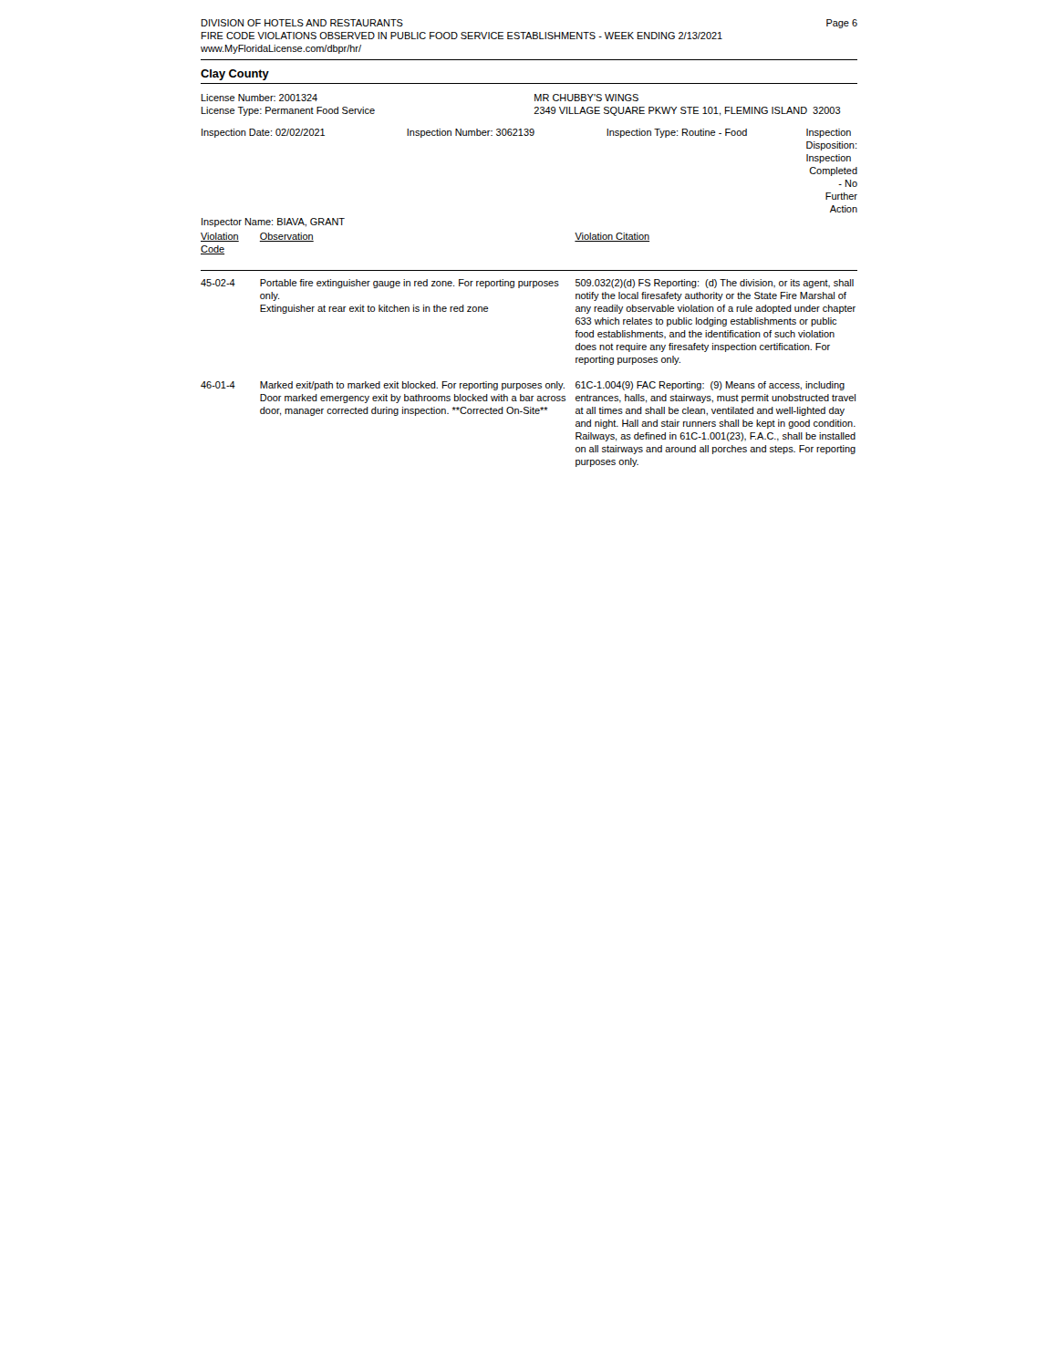Page 6
DIVISION OF HOTELS AND RESTAURANTS
FIRE CODE VIOLATIONS OBSERVED IN PUBLIC FOOD SERVICE ESTABLISHMENTS - WEEK ENDING 2/13/2021
www.MyFloridaLicense.com/dbpr/hr/
Clay County
| License Number: 2001324 | MR CHUBBY'S WINGS |
| License Type: Permanent Food Service | 2349 VILLAGE SQUARE PKWY STE 101, FLEMING ISLAND 32003 |
| Inspection Date: 02/02/2021 | Inspection Number: 3062139 | Inspection Type: Routine - Food | Inspection Disposition: Inspection Completed - No Further Action |
| Inspector Name: BIAVA, GRANT | | | |
| Violation Code | Observation | Violation Citation |
| 45-02-4 | Portable fire extinguisher gauge in red zone. For reporting purposes only. Extinguisher at rear exit to kitchen is in the red zone | 509.032(2)(d) FS Reporting: (d) The division, or its agent, shall notify the local firesafety authority or the State Fire Marshal of any readily observable violation of a rule adopted under chapter 633 which relates to public lodging establishments or public food establishments, and the identification of such violation does not require any firesafety inspection certification. For reporting purposes only. |
| 46-01-4 | Marked exit/path to marked exit blocked. For reporting purposes only. Door marked emergency exit by bathrooms blocked with a bar across door, manager corrected during inspection. **Corrected On-Site** | 61C-1.004(9) FAC Reporting: (9) Means of access, including entrances, halls, and stairways, must permit unobstructed travel at all times and shall be clean, ventilated and well-lighted day and night. Hall and stair runners shall be kept in good condition. Railways, as defined in 61C-1.001(23), F.A.C., shall be installed on all stairways and around all porches and steps. For reporting purposes only. |